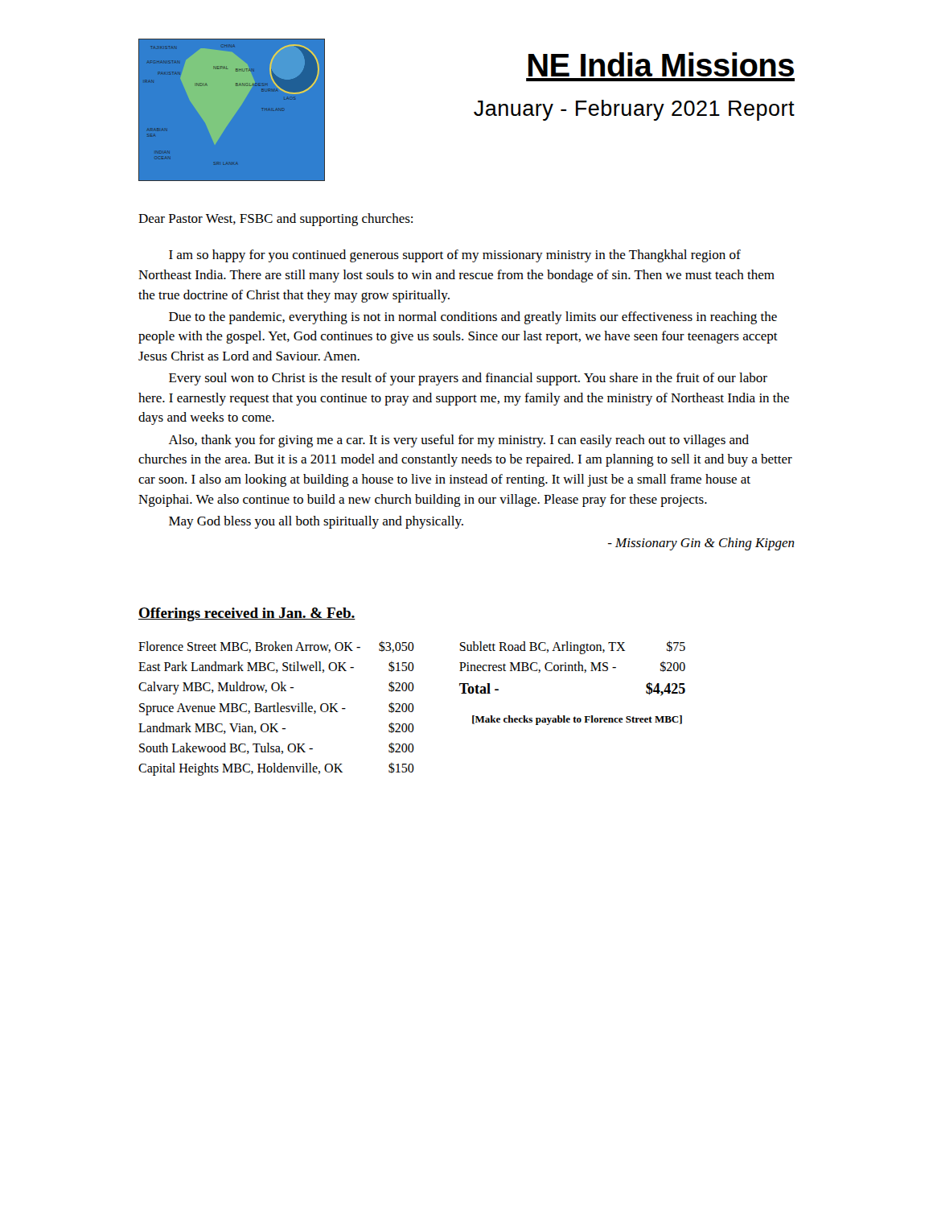TAJIKISTAN CHINA AFGHANISTAN IRAN PAKISTAN INDIA NEPAL BHUTAN BANGLADESH BURMA LAOS THAILAND ARABIAN
SEA INDIAN
OCEAN SRI LANKA
NE India Missions
January - February 2021 Report
Dear Pastor West, FSBC and supporting churches:
I am so happy for you continued generous support of my missionary ministry in the Thangkhal region of Northeast India. There are still many lost souls to win and rescue from the bondage of sin. Then we must teach them the true doctrine of Christ that they may grow spiritually.
Due to the pandemic, everything is not in normal conditions and greatly limits our effectiveness in reaching the people with the gospel. Yet, God continues to give us souls. Since our last report, we have seen four teenagers accept Jesus Christ as Lord and Saviour. Amen.
Every soul won to Christ is the result of your prayers and financial support. You share in the fruit of our labor here. I earnestly request that you continue to pray and support me, my family and the ministry of Northeast India in the days and weeks to come.
Also, thank you for giving me a car. It is very useful for my ministry. I can easily reach out to villages and churches in the area. But it is a 2011 model and constantly needs to be repaired. I am planning to sell it and buy a better car soon. I also am looking at building a house to live in instead of renting. It will just be a small frame house at Ngoiphai. We also continue to build a new church building in our village. Please pray for these projects.
May God bless you all both spiritually and physically.
- Missionary Gin & Ching Kipgen
Offerings received in Jan. & Feb.
| Florence Street MBC, Broken Arrow, OK - | $3,050 |
| East Park Landmark MBC, Stilwell, OK - | $150 |
| Calvary MBC, Muldrow, Ok - | $200 |
| Spruce Avenue MBC, Bartlesville, OK - | $200 |
| Landmark MBC, Vian, OK - | $200 |
| South Lakewood BC, Tulsa, OK - | $200 |
| Capital Heights MBC, Holdenville, OK | $150 |
| Sublett Road BC, Arlington, TX | $75 |
| Pinecrest MBC, Corinth, MS - | $200 |
| Total - | $4,425 |
[Make checks payable to Florence Street MBC]